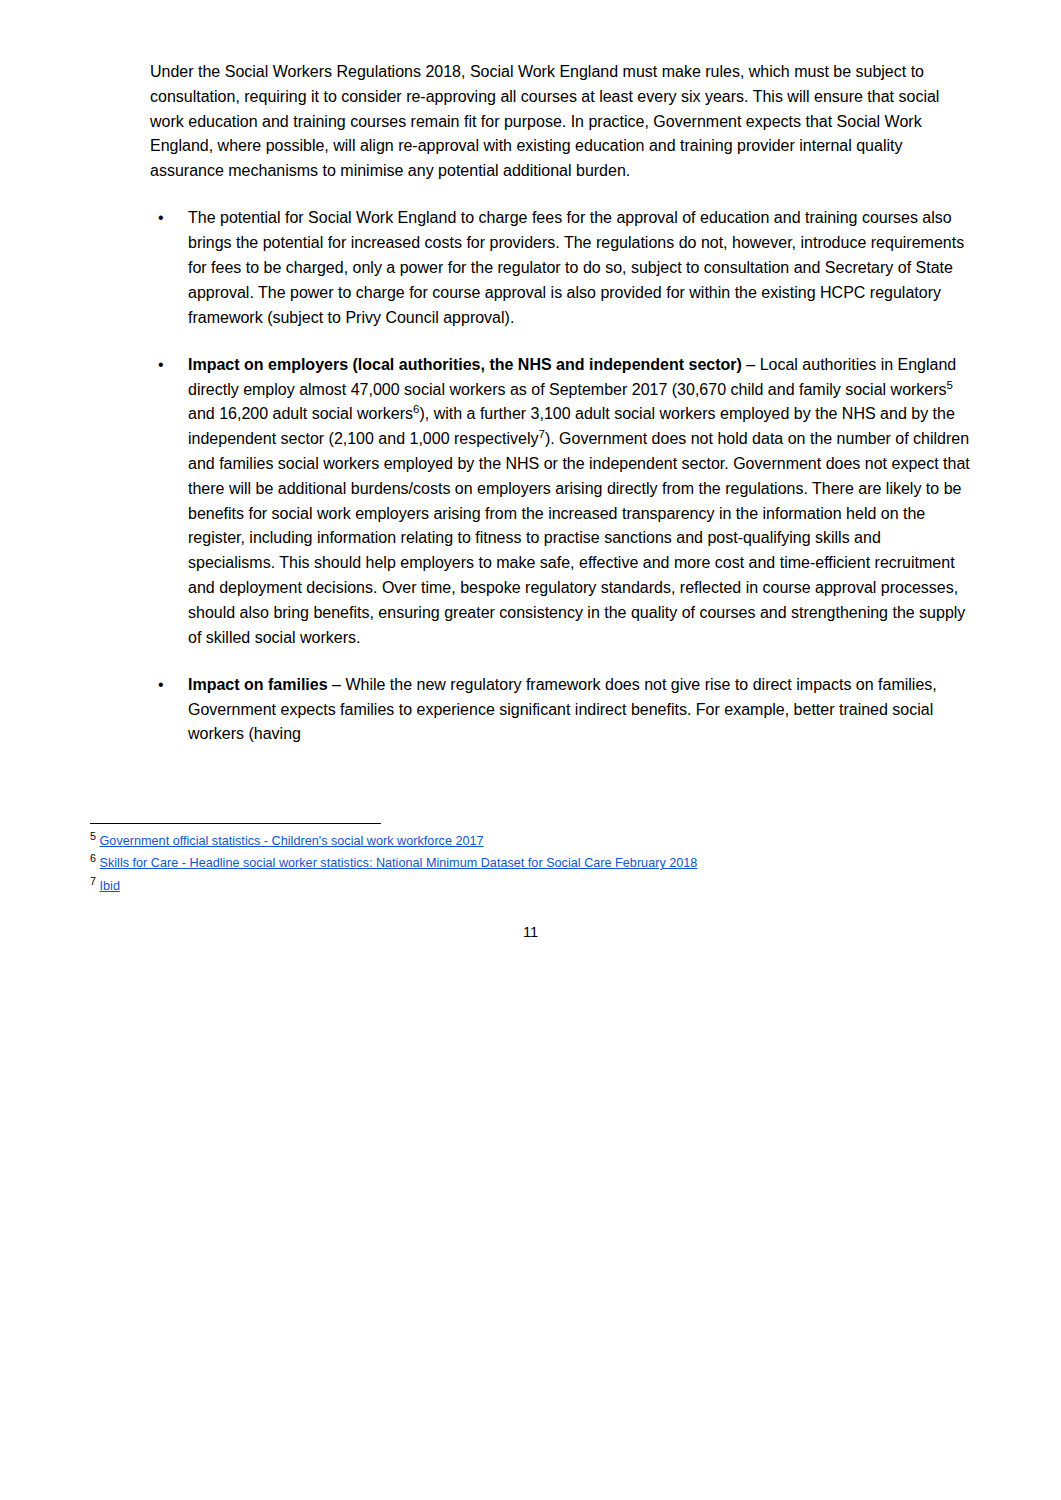Under the Social Workers Regulations 2018, Social Work England must make rules, which must be subject to consultation, requiring it to consider re-approving all courses at least every six years. This will ensure that social work education and training courses remain fit for purpose. In practice, Government expects that Social Work England, where possible, will align re-approval with existing education and training provider internal quality assurance mechanisms to minimise any potential additional burden.
The potential for Social Work England to charge fees for the approval of education and training courses also brings the potential for increased costs for providers. The regulations do not, however, introduce requirements for fees to be charged, only a power for the regulator to do so, subject to consultation and Secretary of State approval. The power to charge for course approval is also provided for within the existing HCPC regulatory framework (subject to Privy Council approval).
Impact on employers (local authorities, the NHS and independent sector) – Local authorities in England directly employ almost 47,000 social workers as of September 2017 (30,670 child and family social workers5 and 16,200 adult social workers6), with a further 3,100 adult social workers employed by the NHS and by the independent sector (2,100 and 1,000 respectively7). Government does not hold data on the number of children and families social workers employed by the NHS or the independent sector. Government does not expect that there will be additional burdens/costs on employers arising directly from the regulations. There are likely to be benefits for social work employers arising from the increased transparency in the information held on the register, including information relating to fitness to practise sanctions and post-qualifying skills and specialisms. This should help employers to make safe, effective and more cost and time-efficient recruitment and deployment decisions. Over time, bespoke regulatory standards, reflected in course approval processes, should also bring benefits, ensuring greater consistency in the quality of courses and strengthening the supply of skilled social workers.
Impact on families – While the new regulatory framework does not give rise to direct impacts on families, Government expects families to experience significant indirect benefits. For example, better trained social workers (having
5 Government official statistics - Children's social work workforce 2017
6 Skills for Care - Headline social worker statistics: National Minimum Dataset for Social Care February 2018
7 Ibid
11